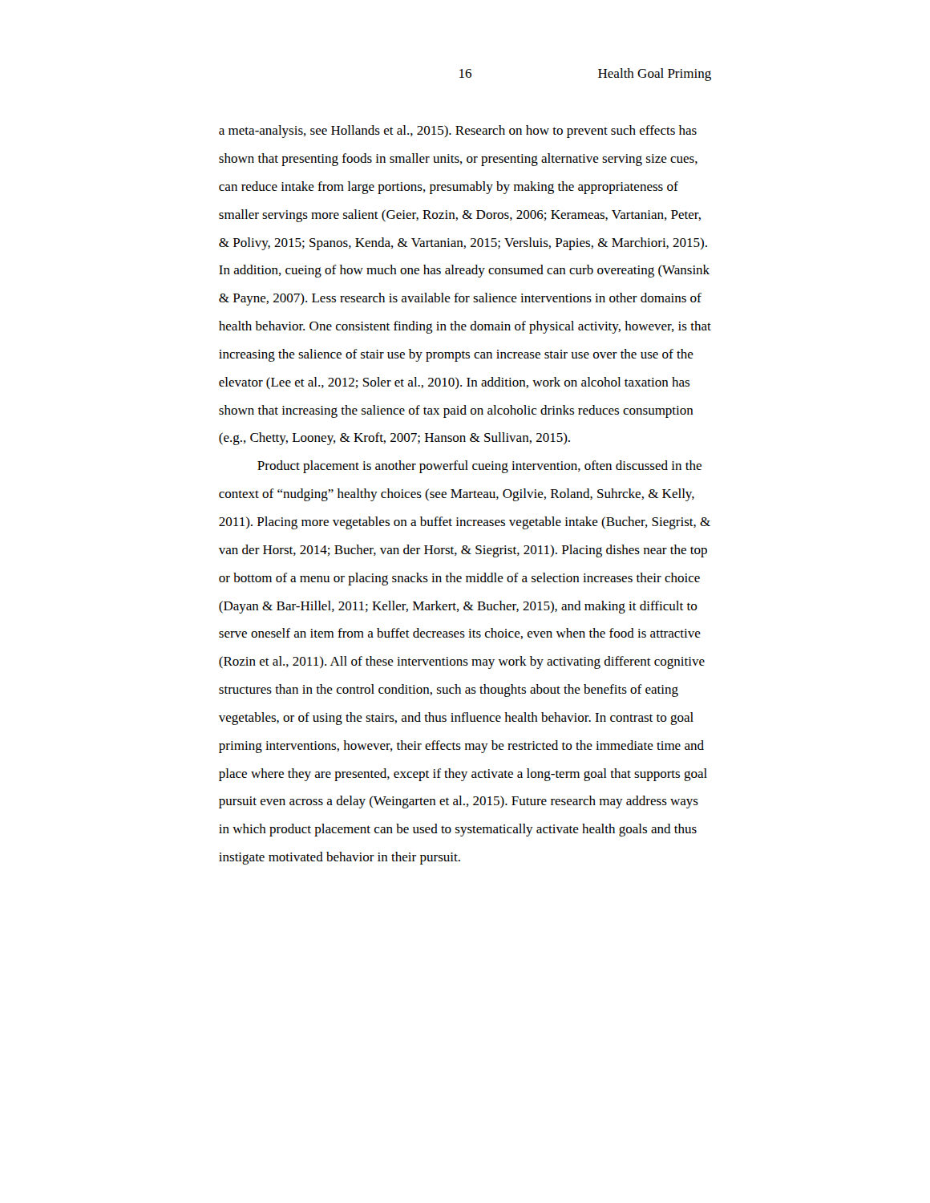16 Health Goal Priming
a meta-analysis, see Hollands et al., 2015). Research on how to prevent such effects has shown that presenting foods in smaller units, or presenting alternative serving size cues, can reduce intake from large portions, presumably by making the appropriateness of smaller servings more salient (Geier, Rozin, & Doros, 2006; Kerameas, Vartanian, Peter, & Polivy, 2015; Spanos, Kenda, & Vartanian, 2015; Versluis, Papies, & Marchiori, 2015). In addition, cueing of how much one has already consumed can curb overeating (Wansink & Payne, 2007). Less research is available for salience interventions in other domains of health behavior. One consistent finding in the domain of physical activity, however, is that increasing the salience of stair use by prompts can increase stair use over the use of the elevator (Lee et al., 2012; Soler et al., 2010). In addition, work on alcohol taxation has shown that increasing the salience of tax paid on alcoholic drinks reduces consumption (e.g., Chetty, Looney, & Kroft, 2007; Hanson & Sullivan, 2015).
Product placement is another powerful cueing intervention, often discussed in the context of “nudging” healthy choices (see Marteau, Ogilvie, Roland, Suhrcke, & Kelly, 2011). Placing more vegetables on a buffet increases vegetable intake (Bucher, Siegrist, & van der Horst, 2014; Bucher, van der Horst, & Siegrist, 2011). Placing dishes near the top or bottom of a menu or placing snacks in the middle of a selection increases their choice (Dayan & Bar-Hillel, 2011; Keller, Markert, & Bucher, 2015), and making it difficult to serve oneself an item from a buffet decreases its choice, even when the food is attractive (Rozin et al., 2011). All of these interventions may work by activating different cognitive structures than in the control condition, such as thoughts about the benefits of eating vegetables, or of using the stairs, and thus influence health behavior. In contrast to goal priming interventions, however, their effects may be restricted to the immediate time and place where they are presented, except if they activate a long-term goal that supports goal pursuit even across a delay (Weingarten et al., 2015). Future research may address ways in which product placement can be used to systematically activate health goals and thus instigate motivated behavior in their pursuit.